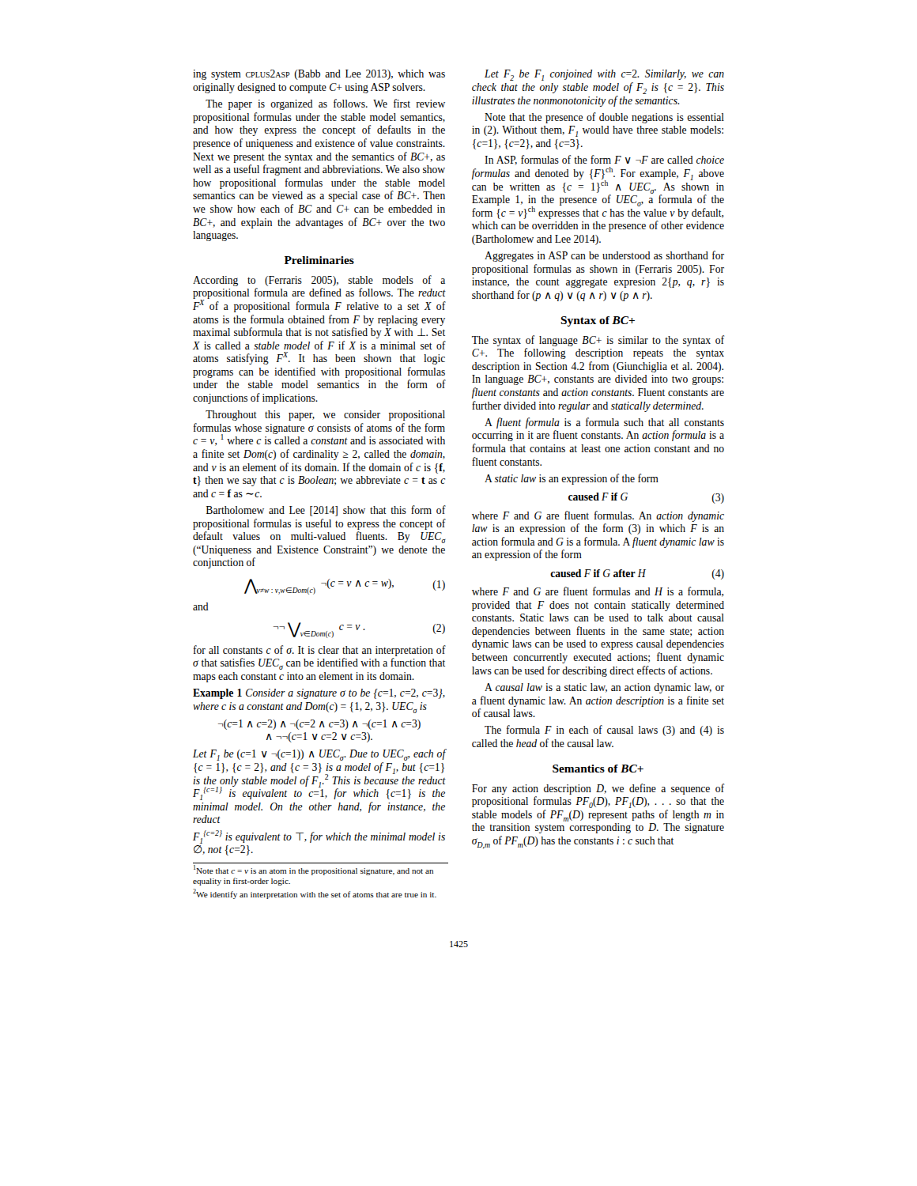ing system cplus2asp (Babb and Lee 2013), which was originally designed to compute C+ using ASP solvers.
The paper is organized as follows. We first review propositional formulas under the stable model semantics, and how they express the concept of defaults in the presence of uniqueness and existence of value constraints. Next we present the syntax and the semantics of BC+, as well as a useful fragment and abbreviations. We also show how propositional formulas under the stable model semantics can be viewed as a special case of BC+. Then we show how each of BC and C+ can be embedded in BC+, and explain the advantages of BC+ over the two languages.
Preliminaries
According to (Ferraris 2005), stable models of a propositional formula are defined as follows. The reduct FX of a propositional formula F relative to a set X of atoms is the formula obtained from F by replacing every maximal subformula that is not satisfied by X with ⊥. Set X is called a stable model of F if X is a minimal set of atoms satisfying FX. It has been shown that logic programs can be identified with propositional formulas under the stable model semantics in the form of conjunctions of implications.
Throughout this paper, we consider propositional formulas whose signature σ consists of atoms of the form c = v, 1 where c is called a constant and is associated with a finite set Dom(c) of cardinality ≥ 2, called the domain, and v is an element of its domain. If the domain of c is {f, t} then we say that c is Boolean; we abbreviate c = t as c and c = f as ∼c.
Bartholomew and Lee [2014] show that this form of propositional formulas is useful to express the concept of default values on multi-valued fluents. By UECσ (“Uniqueness and Existence Constraint”) we denote the conjunction of
⋀v≠w : v,w∈Dom(c) ¬(c = v ∧ c = w), (1)
and
¬¬ ⋁v∈Dom(c) c = v . (2)
for all constants c of σ. It is clear that an interpretation of σ that satisfies UECσ can be identified with a function that maps each constant c into an element in its domain.
Example 1 Consider a signature σ to be {c=1, c=2, c=3}, where c is a constant and Dom(c) = {1, 2, 3}. UECσ is
¬(c=1 ∧ c=2) ∧ ¬(c=2 ∧ c=3) ∧ ¬(c=1 ∧ c=3)
∧ ¬¬(c=1 ∨ c=2 ∨ c=3).
Let F1 be (c=1 ∨ ¬(c=1)) ∧ UECσ. Due to UECσ, each of {c = 1}, {c = 2}, and {c = 3} is a model of F1, but {c=1} is the only stable model of F1.2 This is because the reduct F1{c=1} is equivalent to c=1, for which {c=1} is the minimal model. On the other hand, for instance, the reduct
F1{c=2} is equivalent to ⊤, for which the minimal model is ∅, not {c=2}.
Let F2 be F1 conjoined with c=2. Similarly, we can check that the only stable model of F2 is {c = 2}. This illustrates the nonmonotonicity of the semantics.
Note that the presence of double negations is essential in (2). Without them, F1 would have three stable models: {c=1}, {c=2}, and {c=3}.
In ASP, formulas of the form F ∨ ¬F are called choice formulas and denoted by {F}ch. For example, F1 above can be written as {c = 1}ch ∧ UECσ. As shown in Example 1, in the presence of UECσ, a formula of the form {c = v}ch expresses that c has the value v by default, which can be overridden in the presence of other evidence (Bartholomew and Lee 2014).
Aggregates in ASP can be understood as shorthand for propositional formulas as shown in (Ferraris 2005). For instance, the count aggregate expresion 2{p, q, r} is shorthand for (p ∧ q) ∨ (q ∧ r) ∨ (p ∧ r).
Syntax of BC+
The syntax of language BC+ is similar to the syntax of C+. The following description repeats the syntax description in Section 4.2 from (Giunchiglia et al. 2004). In language BC+, constants are divided into two groups: fluent constants and action constants. Fluent constants are further divided into regular and statically determined.
A fluent formula is a formula such that all constants occurring in it are fluent constants. An action formula is a formula that contains at least one action constant and no fluent constants.
A static law is an expression of the form
caused F if G (3)
where F and G are fluent formulas. An action dynamic law is an expression of the form (3) in which F is an action formula and G is a formula. A fluent dynamic law is an expression of the form
caused F if G after H (4)
where F and G are fluent formulas and H is a formula, provided that F does not contain statically determined constants. Static laws can be used to talk about causal dependencies between fluents in the same state; action dynamic laws can be used to express causal dependencies between concurrently executed actions; fluent dynamic laws can be used for describing direct effects of actions.
A causal law is a static law, an action dynamic law, or a fluent dynamic law. An action description is a finite set of causal laws.
The formula F in each of causal laws (3) and (4) is called the head of the causal law.
Semantics of BC+
For any action description D, we define a sequence of propositional formulas PF0(D), PF1(D), . . . so that the stable models of PFm(D) represent paths of length m in the transition system corresponding to D. The signature σD,m of PFm(D) has the constants i : c such that
1Note that c = v is an atom in the propositional signature, and not an equality in first-order logic.
2We identify an interpretation with the set of atoms that are true in it.
1425